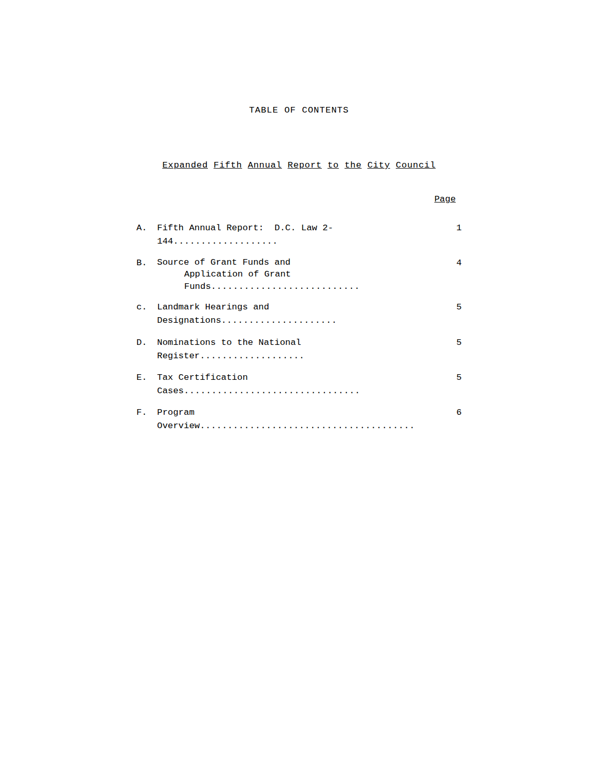TABLE OF CONTENTS
Expanded Fifth Annual Report to the City Council
Page
| A. | Fifth Annual Report: D.C. Law 2-144 ................... | 1 |
| B. | Source of Grant Funds and Application of Grant Funds ........................... | 4 |
| c. | Landmark Hearings and Designations ..................... | 5 |
| D. | Nominations to the National Register ................... | 5 |
| E. | Tax Certification Cases ................................ | 5 |
| F. | Program Overview ....................................... | 6 |